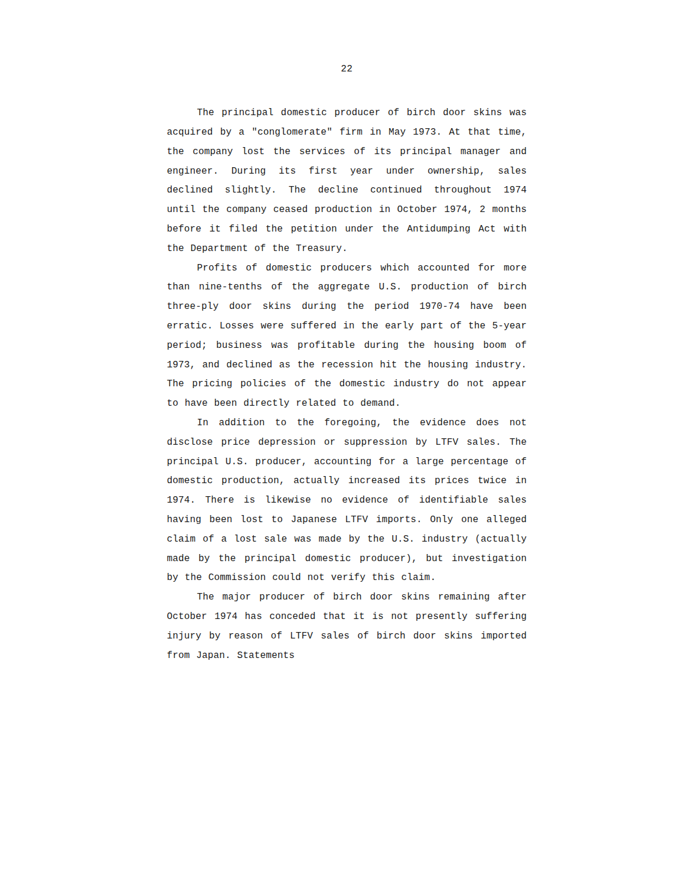22
The principal domestic producer of birch door skins was acquired by a "conglomerate" firm in May 1973. At that time, the company lost the services of its principal manager and engineer. During its first year under ownership, sales declined slightly. The decline continued throughout 1974 until the company ceased production in October 1974, 2 months before it filed the petition under the Antidumping Act with the Department of the Treasury.
Profits of domestic producers which accounted for more than nine-tenths of the aggregate U.S. production of birch three-ply door skins during the period 1970-74 have been erratic. Losses were suffered in the early part of the 5-year period; business was profitable during the housing boom of 1973, and declined as the recession hit the housing industry. The pricing policies of the domestic industry do not appear to have been directly related to demand.
In addition to the foregoing, the evidence does not disclose price depression or suppression by LTFV sales. The principal U.S. producer, accounting for a large percentage of domestic production, actually increased its prices twice in 1974. There is likewise no evidence of identifiable sales having been lost to Japanese LTFV imports. Only one alleged claim of a lost sale was made by the U.S. industry (actually made by the principal domestic producer), but investigation by the Commission could not verify this claim.
The major producer of birch door skins remaining after October 1974 has conceded that it is not presently suffering injury by reason of LTFV sales of birch door skins imported from Japan. Statements